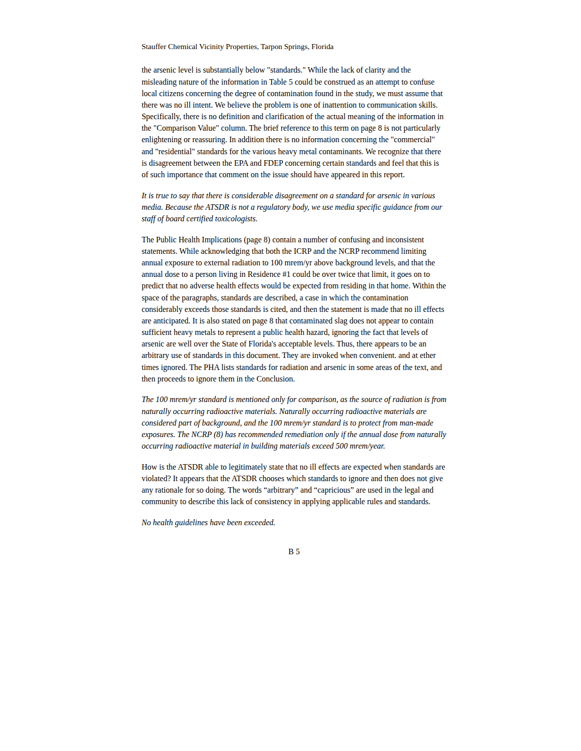Stauffer Chemical Vicinity Properties, Tarpon Springs, Florida
the arsenic level is substantially below "standards." While the lack of clarity and the misleading nature of the information in Table 5 could be construed as an attempt to confuse local citizens concerning the degree of contamination found in the study, we must assume that there was no ill intent. We believe the problem is one of inattention to communication skills. Specifically, there is no definition and clarification of the actual meaning of the information in the "Comparison Value" column. The brief reference to this term on page 8 is not particularly enlightening or reassuring. In addition there is no information concerning the "commercial" and "residential" standards for the various heavy metal contaminants. We recognize that there is disagreement between the EPA and FDEP concerning certain standards and feel that this is of such importance that comment on the issue should have appeared in this report.
It is true to say that there is considerable disagreement on a standard for arsenic in various media. Because the ATSDR is not a regulatory body, we use media specific guidance from our staff of board certified toxicologists.
The Public Health Implications (page 8) contain a number of confusing and inconsistent statements. While acknowledging that both the ICRP and the NCRP recommend limiting annual exposure to external radiation to 100 mrem/yr above background levels, and that the annual dose to a person living in Residence #1 could be over twice that limit, it goes on to predict that no adverse health effects would be expected from residing in that home. Within the space of the paragraphs, standards are described, a case in which the contamination considerably exceeds those standards is cited, and then the statement is made that no ill effects are anticipated. It is also stated on page 8 that contaminated slag does not appear to contain sufficient heavy metals to represent a public health hazard, ignoring the fact that levels of arsenic are well over the State of Florida's acceptable levels. Thus, there appears to be an arbitrary use of standards in this document. They are invoked when convenient. and at ether times ignored. The PHA lists standards for radiation and arsenic in some areas of the text, and then proceeds to ignore them in the Conclusion.
The 100 mrem/yr standard is mentioned only for comparison, as the source of radiation is from naturally occurring radioactive materials. Naturally occurring radioactive materials are considered part of background, and the 100 mrem/yr standard is to protect from man-made exposures. The NCRP (8) has recommended remediation only if the annual dose from naturally occurring radioactive material in building materials exceed 500 mrem/year.
How is the ATSDR able to legitimately state that no ill effects are expected when standards are violated? It appears that the ATSDR chooses which standards to ignore and then does not give any rationale for so doing. The words “arbitrary” and “capricious” are used in the legal and community to describe this lack of consistency in applying applicable rules and standards.
No health guidelines have been exceeded.
B 5